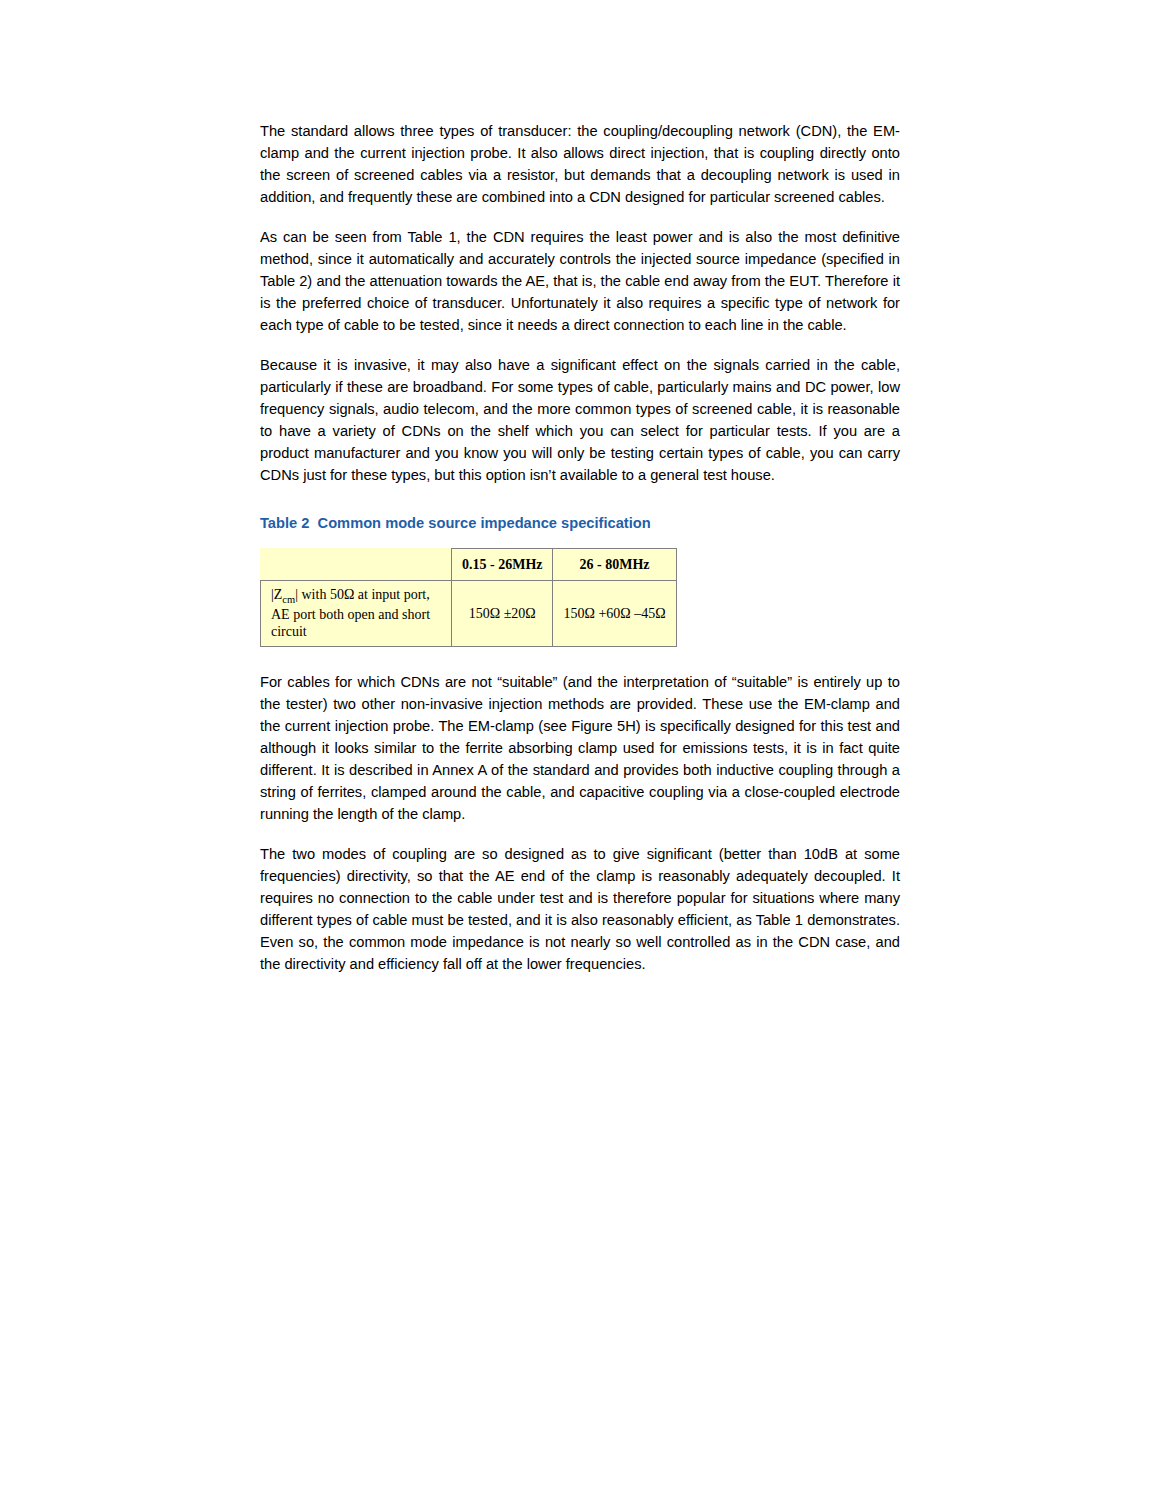The standard allows three types of transducer: the coupling/decoupling network (CDN), the EM-clamp and the current injection probe. It also allows direct injection, that is coupling directly onto the screen of screened cables via a resistor, but demands that a decoupling network is used in addition, and frequently these are combined into a CDN designed for particular screened cables.
As can be seen from Table 1, the CDN requires the least power and is also the most definitive method, since it automatically and accurately controls the injected source impedance (specified in Table 2) and the attenuation towards the AE, that is, the cable end away from the EUT. Therefore it is the preferred choice of transducer. Unfortunately it also requires a specific type of network for each type of cable to be tested, since it needs a direct connection to each line in the cable.
Because it is invasive, it may also have a significant effect on the signals carried in the cable, particularly if these are broadband. For some types of cable, particularly mains and DC power, low frequency signals, audio telecom, and the more common types of screened cable, it is reasonable to have a variety of CDNs on the shelf which you can select for particular tests. If you are a product manufacturer and you know you will only be testing certain types of cable, you can carry CDNs just for these types, but this option isn’t available to a general test house.
Table 2 Common mode source impedance specification
| | 0.15 - 26MHz | 26 - 80MHz |
| --- | --- | --- |
| /Z cm / with 50Ω at input port, AE port both open and short circuit | 150Ω ±20Ω | 150Ω +60Ω –45Ω |
For cables for which CDNs are not “suitable” (and the interpretation of “suitable” is entirely up to the tester) two other non-invasive injection methods are provided. These use the EM-clamp and the current injection probe. The EM-clamp (see Figure 5H) is specifically designed for this test and although it looks similar to the ferrite absorbing clamp used for emissions tests, it is in fact quite different. It is described in Annex A of the standard and provides both inductive coupling through a string of ferrites, clamped around the cable, and capacitive coupling via a close-coupled electrode running the length of the clamp.
The two modes of coupling are so designed as to give significant (better than 10dB at some frequencies) directivity, so that the AE end of the clamp is reasonably adequately decoupled. It requires no connection to the cable under test and is therefore popular for situations where many different types of cable must be tested, and it is also reasonably efficient, as Table 1 demonstrates. Even so, the common mode impedance is not nearly so well controlled as in the CDN case, and the directivity and efficiency fall off at the lower frequencies.